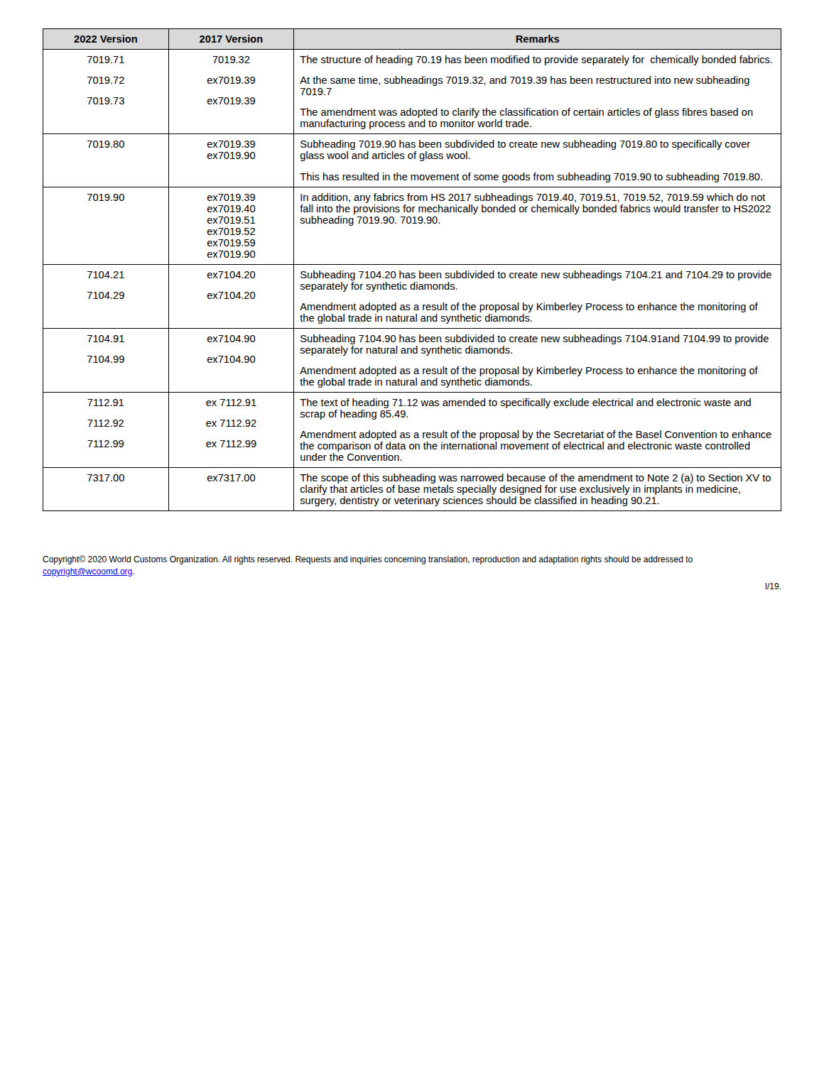| 2022 Version | 2017 Version | Remarks |
| --- | --- | --- |
| 7019.71 7019.72 7019.73 | 7019.32 ex7019.39 ex7019.39 | The structure of heading 70.19 has been modified to provide separately for chemically bonded fabrics. At the same time, subheadings 7019.32, and 7019.39 has been restructured into new subheading 7019.7 The amendment was adopted to clarify the classification of certain articles of glass fibres based on manufacturing process and to monitor world trade. |
| 7019.80 | ex7019.39 ex7019.90 | Subheading 7019.90 has been subdivided to create new subheading 7019.80 to specifically cover glass wool and articles of glass wool. This has resulted in the movement of some goods from subheading 7019.90 to subheading 7019.80. |
| 7019.90 | ex7019.39 ex7019.40 ex7019.51 ex7019.52 ex7019.59 ex7019.90 | In addition, any fabrics from HS 2017 subheadings 7019.40, 7019.51, 7019.52, 7019.59 which do not fall into the provisions for mechanically bonded or chemically bonded fabrics would transfer to HS2022 subheading 7019.90. 7019.90. |
| 7104.21 7104.29 | ex7104.20 ex7104.20 | Subheading 7104.20 has been subdivided to create new subheadings 7104.21 and 7104.29 to provide separately for synthetic diamonds. Amendment adopted as a result of the proposal by Kimberley Process to enhance the monitoring of the global trade in natural and synthetic diamonds. |
| 7104.91 7104.99 | ex7104.90 ex7104.90 | Subheading 7104.90 has been subdivided to create new subheadings 7104.91and 7104.99 to provide separately for natural and synthetic diamonds. Amendment adopted as a result of the proposal by Kimberley Process to enhance the monitoring of the global trade in natural and synthetic diamonds. |
| 7112.91 7112.92 7112.99 | ex 7112.91 ex 7112.92 ex 7112.99 | The text of heading 71.12 was amended to specifically exclude electrical and electronic waste and scrap of heading 85.49. Amendment adopted as a result of the proposal by the Secretariat of the Basel Convention to enhance the comparison of data on the international movement of electrical and electronic waste controlled under the Convention. |
| 7317.00 | ex7317.00 | The scope of this subheading was narrowed because of the amendment to Note 2 (a) to Section XV to clarify that articles of base metals specially designed for use exclusively in implants in medicine, surgery, dentistry or veterinary sciences should be classified in heading 90.21. |
Copyright© 2020 World Customs Organization. All rights reserved. Requests and inquiries concerning translation, reproduction and adaptation rights should be addressed to copyright@wcoomd.org.
I/19.